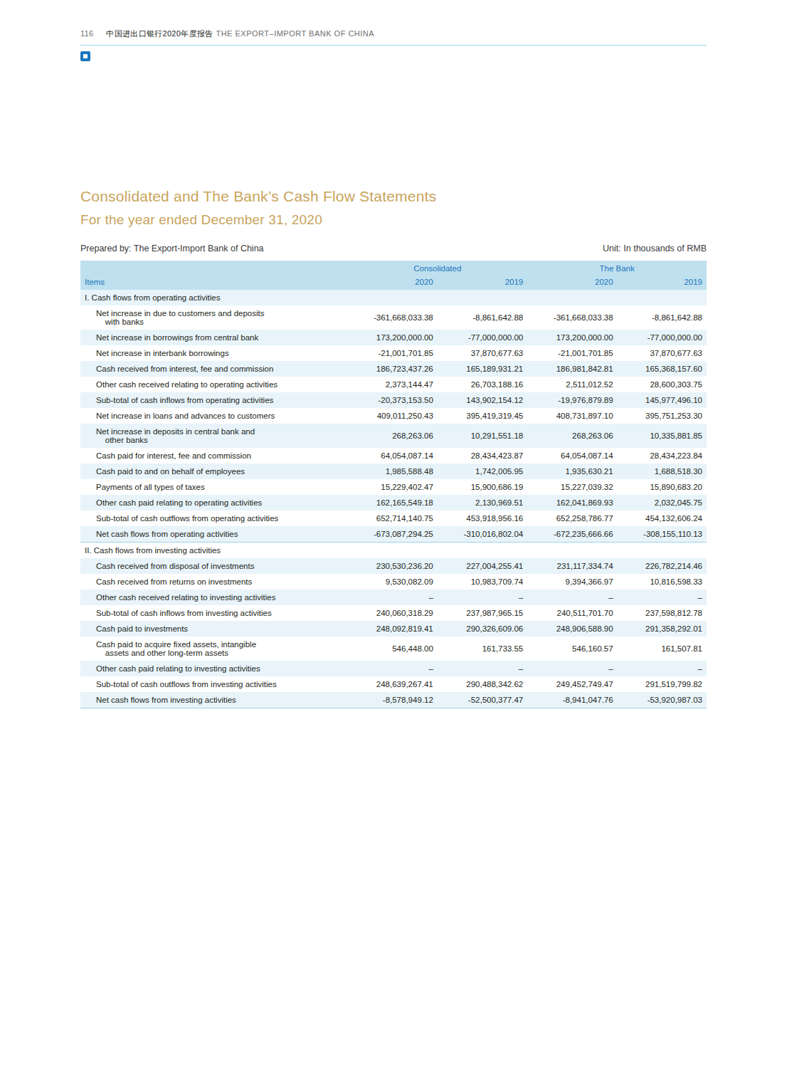116 中国进出口银行2020年度报告 THE EXPORT–IMPORT BANK OF CHINA
Consolidated and The Bank’s Cash Flow Statements
For the year ended December 31, 2020
Prepared by: The Export-Import Bank of China Unit: In thousands of RMB
| Items | Consolidated | The Bank |
| --- | --- | --- |
| 2020 | 2019 | 2020 | 2019 |
| I. Cash flows from operating activities | | | | |
| Net increase in due to customers and deposits with banks | -361,668,033.38 | -8,861,642.88 | -361,668,033.38 | -8,861,642.88 |
| Net increase in borrowings from central bank | 173,200,000.00 | -77,000,000.00 | 173,200,000.00 | -77,000,000.00 |
| Net increase in interbank borrowings | -21,001,701.85 | 37,870,677.63 | -21,001,701.85 | 37,870,677.63 |
| Cash received from interest, fee and commission | 186,723,437.26 | 165,189,931.21 | 186,981,842.81 | 165,368,157.60 |
| Other cash received relating to operating activities | 2,373,144.47 | 26,703,188.16 | 2,511,012.52 | 28,600,303.75 |
| Sub-total of cash inflows from operating activities | -20,373,153.50 | 143,902,154.12 | -19,976,879.89 | 145,977,496.10 |
| Net increase in loans and advances to customers | 409,011,250.43 | 395,419,319.45 | 408,731,897.10 | 395,751,253.30 |
| Net increase in deposits in central bank and other banks | 268,263.06 | 10,291,551.18 | 268,263.06 | 10,335,881.85 |
| Cash paid for interest, fee and commission | 64,054,087.14 | 28,434,423.87 | 64,054,087.14 | 28,434,223.84 |
| Cash paid to and on behalf of employees | 1,985,588.48 | 1,742,005.95 | 1,935,630.21 | 1,688,518.30 |
| Payments of all types of taxes | 15,229,402.47 | 15,900,686.19 | 15,227,039.32 | 15,890,683.20 |
| Other cash paid relating to operating activities | 162,165,549.18 | 2,130,969.51 | 162,041,869.93 | 2,032,045.75 |
| Sub-total of cash outflows from operating activities | 652,714,140.75 | 453,918,956.16 | 652,258,786.77 | 454,132,606.24 |
| Net cash flows from operating activities | -673,087,294.25 | -310,016,802.04 | -672,235,666.66 | -308,155,110.13 |
| II. Cash flows from investing activities | | | | |
| Cash received from disposal of investments | 230,530,236.20 | 227,004,255.41 | 231,117,334.74 | 226,782,214.46 |
| Cash received from returns on investments | 9,530,082.09 | 10,983,709.74 | 9,394,366.97 | 10,816,598.33 |
| Other cash received relating to investing activities | – | – | – | – |
| Sub-total of cash inflows from investing activities | 240,060,318.29 | 237,987,965.15 | 240,511,701.70 | 237,598,812.78 |
| Cash paid to investments | 248,092,819.41 | 290,326,609.06 | 248,906,588.90 | 291,358,292.01 |
| Cash paid to acquire fixed assets, intangible assets and other long-term assets | 546,448.00 | 161,733.55 | 546,160.57 | 161,507.81 |
| Other cash paid relating to investing activities | – | – | – | – |
| Sub-total of cash outflows from investing activities | 248,639,267.41 | 290,488,342.62 | 249,452,749.47 | 291,519,799.82 |
| Net cash flows from investing activities | -8,578,949.12 | -52,500,377.47 | -8,941,047.76 | -53,920,987.03 |